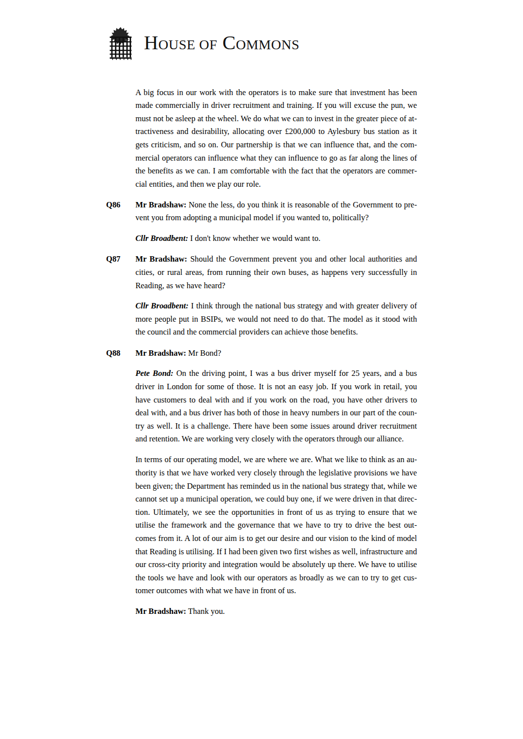HOUSE OF COMMONS
A big focus in our work with the operators is to make sure that investment has been made commercially in driver recruitment and training. If you will excuse the pun, we must not be asleep at the wheel. We do what we can to invest in the greater piece of attractiveness and desirability, allocating over £200,000 to Aylesbury bus station as it gets criticism, and so on. Our partnership is that we can influence that, and the commercial operators can influence what they can influence to go as far along the lines of the benefits as we can. I am comfortable with the fact that the operators are commercial entities, and then we play our role.
Q86
Mr Bradshaw: None the less, do you think it is reasonable of the Government to prevent you from adopting a municipal model if you wanted to, politically?
Cllr Broadbent: I don't know whether we would want to.
Q87
Mr Bradshaw: Should the Government prevent you and other local authorities and cities, or rural areas, from running their own buses, as happens very successfully in Reading, as we have heard?
Cllr Broadbent: I think through the national bus strategy and with greater delivery of more people put in BSIPs, we would not need to do that. The model as it stood with the council and the commercial providers can achieve those benefits.
Q88
Mr Bradshaw: Mr Bond?
Pete Bond: On the driving point, I was a bus driver myself for 25 years, and a bus driver in London for some of those. It is not an easy job. If you work in retail, you have customers to deal with and if you work on the road, you have other drivers to deal with, and a bus driver has both of those in heavy numbers in our part of the country as well. It is a challenge. There have been some issues around driver recruitment and retention. We are working very closely with the operators through our alliance.
In terms of our operating model, we are where we are. What we like to think as an authority is that we have worked very closely through the legislative provisions we have been given; the Department has reminded us in the national bus strategy that, while we cannot set up a municipal operation, we could buy one, if we were driven in that direction. Ultimately, we see the opportunities in front of us as trying to ensure that we utilise the framework and the governance that we have to try to drive the best outcomes from it. A lot of our aim is to get our desire and our vision to the kind of model that Reading is utilising. If I had been given two first wishes as well, infrastructure and our cross-city priority and integration would be absolutely up there. We have to utilise the tools we have and look with our operators as broadly as we can to try to get customer outcomes with what we have in front of us.
Mr Bradshaw: Thank you.